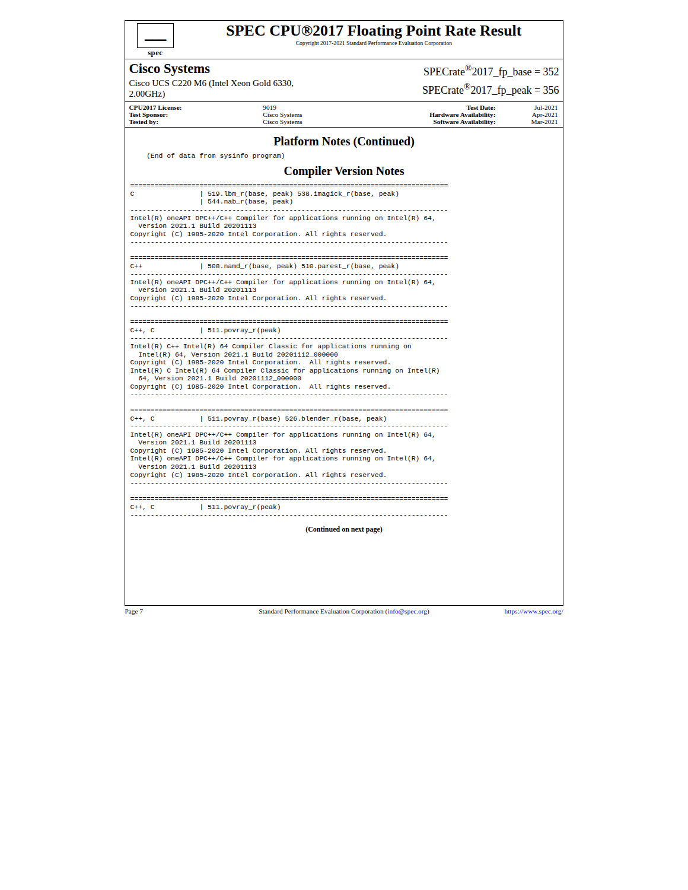▁▁▁
spec
SPEC CPU®2017 Floating Point Rate Result
Copyright 2017-2021 Standard Performance Evaluation Corporation
Cisco Systems
Cisco UCS C220 M6 (Intel Xeon Gold 6330,
2.00GHz)
SPECrate®2017_fp_base = 352
SPECrate®2017_fp_peak = 356
| CPU2017 License: | 9019 |
| Test Sponsor: | Cisco Systems |
| Tested by: | Cisco Systems |
| Test Date: | Jul-2021 |
| Hardware Availability: | Apr-2021 |
| Software Availability: | Mar-2021 |
Platform Notes (Continued)
    (End of data from sysinfo program)
Compiler Version Notes
==============================================================================
C                | 519.lbm_r(base, peak) 538.imagick_r(base, peak)
                 | 544.nab_r(base, peak)
------------------------------------------------------------------------------
Intel(R) oneAPI DPC++/C++ Compiler for applications running on Intel(R) 64,
  Version 2021.1 Build 20201113
Copyright (C) 1985-2020 Intel Corporation. All rights reserved.
------------------------------------------------------------------------------

==============================================================================
C++              | 508.namd_r(base, peak) 510.parest_r(base, peak)
------------------------------------------------------------------------------
Intel(R) oneAPI DPC++/C++ Compiler for applications running on Intel(R) 64,
  Version 2021.1 Build 20201113
Copyright (C) 1985-2020 Intel Corporation. All rights reserved.
------------------------------------------------------------------------------

==============================================================================
C++, C           | 511.povray_r(peak)
------------------------------------------------------------------------------
Intel(R) C++ Intel(R) 64 Compiler Classic for applications running on
  Intel(R) 64, Version 2021.1 Build 20201112_000000
Copyright (C) 1985-2020 Intel Corporation.  All rights reserved.
Intel(R) C Intel(R) 64 Compiler Classic for applications running on Intel(R)
  64, Version 2021.1 Build 20201112_000000
Copyright (C) 1985-2020 Intel Corporation.  All rights reserved.
------------------------------------------------------------------------------

==============================================================================
C++, C           | 511.povray_r(base) 526.blender_r(base, peak)
------------------------------------------------------------------------------
Intel(R) oneAPI DPC++/C++ Compiler for applications running on Intel(R) 64,
  Version 2021.1 Build 20201113
Copyright (C) 1985-2020 Intel Corporation. All rights reserved.
Intel(R) oneAPI DPC++/C++ Compiler for applications running on Intel(R) 64,
  Version 2021.1 Build 20201113
Copyright (C) 1985-2020 Intel Corporation. All rights reserved.
------------------------------------------------------------------------------

==============================================================================
C++, C           | 511.povray_r(peak)
------------------------------------------------------------------------------
(Continued on next page)
Page 7
Standard Performance Evaluation Corporation (info@spec.org)
https://www.spec.org/